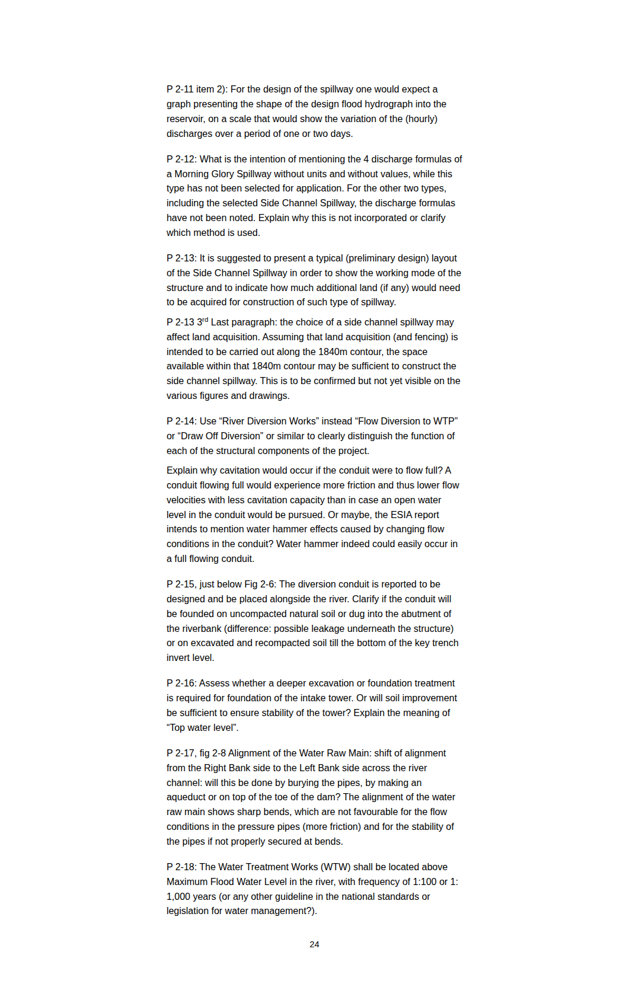P 2-11 item 2): For the design of the spillway one would expect a graph presenting the shape of the design flood hydrograph into the reservoir, on a scale that would show the variation of the (hourly) discharges over a period of one or two days.
P 2-12: What is the intention of mentioning the 4 discharge formulas of a Morning Glory Spillway without units and without values, while this type has not been selected for application. For the other two types, including the selected Side Channel Spillway, the discharge formulas have not been noted. Explain why this is not incorporated or clarify which method is used.
P 2-13: It is suggested to present a typical (preliminary design) layout of the Side Channel Spillway in order to show the working mode of the structure and to indicate how much additional land (if any) would need to be acquired for construction of such type of spillway.
P 2-13 3rd Last paragraph: the choice of a side channel spillway may affect land acquisition. Assuming that land acquisition (and fencing) is intended to be carried out along the 1840m contour, the space available within that 1840m contour may be sufficient to construct the side channel spillway. This is to be confirmed but not yet visible on the various figures and drawings.
P 2-14: Use “River Diversion Works” instead “Flow Diversion to WTP” or “Draw Off Diversion” or similar to clearly distinguish the function of each of the structural components of the project.
Explain why cavitation would occur if the conduit were to flow full? A conduit flowing full would experience more friction and thus lower flow velocities with less cavitation capacity than in case an open water level in the conduit would be pursued. Or maybe, the ESIA report intends to mention water hammer effects caused by changing flow conditions in the conduit? Water hammer indeed could easily occur in a full flowing conduit.
P 2-15, just below Fig 2-6: The diversion conduit is reported to be designed and be placed alongside the river. Clarify if the conduit will be founded on uncompacted natural soil or dug into the abutment of the riverbank (difference: possible leakage underneath the structure) or on excavated and recompacted soil till the bottom of the key trench invert level.
P 2-16: Assess whether a deeper excavation or foundation treatment is required for foundation of the intake tower. Or will soil improvement be sufficient to ensure stability of the tower? Explain the meaning of “Top water level”.
P 2-17, fig 2-8 Alignment of the Water Raw Main: shift of alignment from the Right Bank side to the Left Bank side across the river channel: will this be done by burying the pipes, by making an aqueduct or on top of the toe of the dam? The alignment of the water raw main shows sharp bends, which are not favourable for the flow conditions in the pressure pipes (more friction) and for the stability of the pipes if not properly secured at bends.
P 2-18: The Water Treatment Works (WTW) shall be located above Maximum Flood Water Level in the river, with frequency of 1:100 or 1: 1,000 years (or any other guideline in the national standards or legislation for water management?).
24